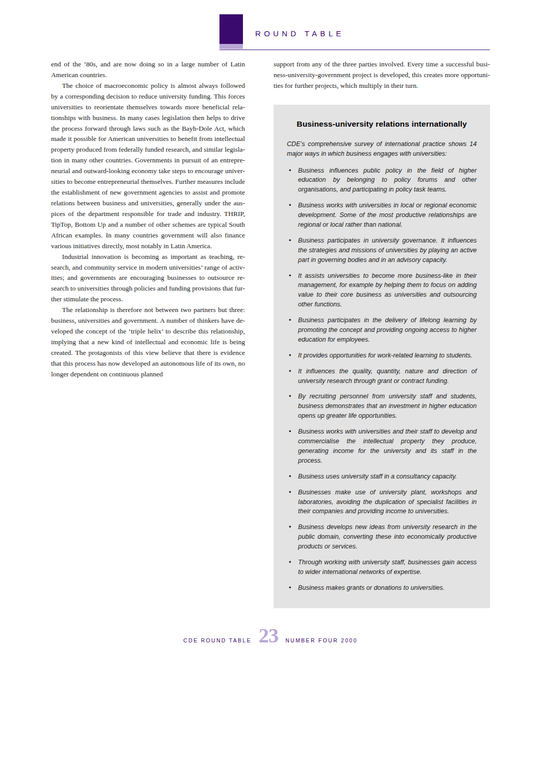ROUND TABLE
end of the ’80s, and are now doing so in a large number of Latin American countries.
The choice of macroeconomic policy is almost always followed by a corresponding decision to reduce university funding. This forces universities to reorientate themselves towards more beneficial relationships with business. In many cases legislation then helps to drive the process forward through laws such as the Bayh-Dole Act, which made it possible for American universities to benefit from intellectual property produced from federally funded research, and similar legislation in many other countries. Governments in pursuit of an entrepreneurial and outward-looking economy take steps to encourage universities to become entrepreneurial themselves. Further measures include the establishment of new government agencies to assist and promote relations between business and universities, generally under the auspices of the department responsible for trade and industry. THRIP, TipTop, Bottom Up and a number of other schemes are typical South African examples. In many countries government will also finance various initiatives directly, most notably in Latin America.
Industrial innovation is becoming as important as teaching, research, and community service in modern universities’ range of activities; and governments are encouraging businesses to outsource research to universities through policies and funding provisions that further stimulate the process.
The relationship is therefore not between two partners but three: business, universities and government. A number of thinkers have developed the concept of the ‘triple helix’ to describe this relationship, implying that a new kind of intellectual and economic life is being created. The protagonists of this view believe that there is evidence that this process has now developed an autonomous life of its own, no longer dependent on continuous planned
support from any of the three parties involved. Every time a successful business-university-government project is developed, this creates more opportunities for further projects, which multiply in their turn.
Business-university relations internationally
CDE’s comprehensive survey of international practice shows 14 major ways in which business engages with universities:
Business influences public policy in the field of higher education by belonging to policy forums and other organisations, and participating in policy task teams.
Business works with universities in local or regional economic development. Some of the most productive relationships are regional or local rather than national.
Business participates in university governance. It influences the strategies and missions of universities by playing an active part in governing bodies and in an advisory capacity.
It assists universities to become more business-like in their management, for example by helping them to focus on adding value to their core business as universities and outsourcing other functions.
Business participates in the delivery of lifelong learning by promoting the concept and providing ongoing access to higher education for employees.
It provides opportunities for work-related learning to students.
It influences the quality, quantity, nature and direction of university research through grant or contract funding.
By recruiting personnel from university staff and students, business demonstrates that an investment in higher education opens up greater life opportunities.
Business works with universities and their staff to develop and commercialise the intellectual property they produce, generating income for the university and its staff in the process.
Business uses university staff in a consultancy capacity.
Businesses make use of university plant, workshops and laboratories, avoiding the duplication of specialist facilities in their companies and providing income to universities.
Business develops new ideas from university research in the public domain, converting these into economically productive products or services.
Through working with university staff, businesses gain access to wider international networks of expertise.
Business makes grants or donations to universities.
CDE Round Table 23 Number Four 2000